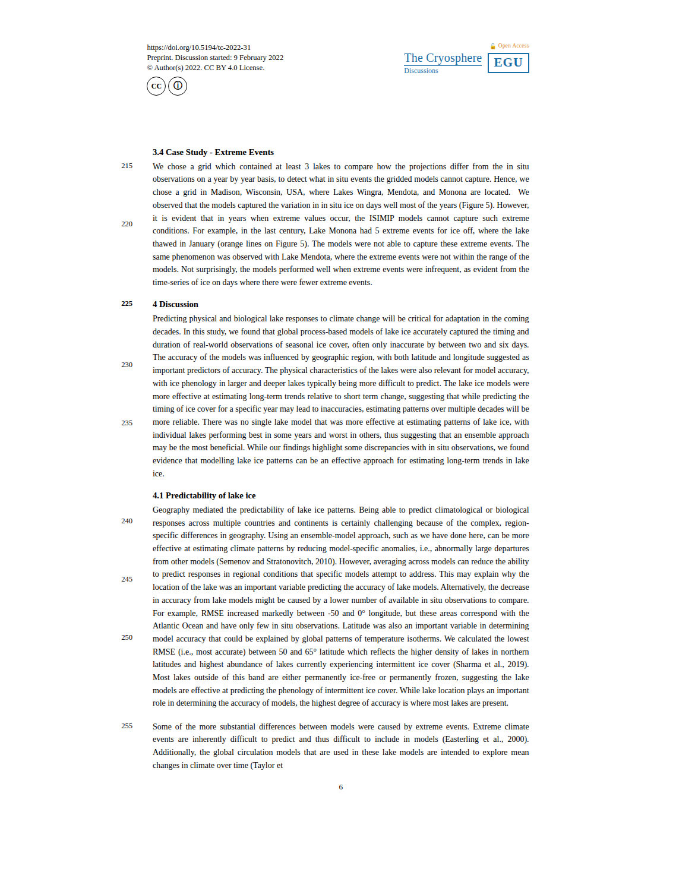https://doi.org/10.5194/tc-2022-31
Preprint. Discussion started: 9 February 2022
© Author(s) 2022. CC BY 4.0 License.
CC ⓘ
🔓 Open Access
The Cryosphere
Discussions
EGU
3.4 Case Study - Extreme Events
215 We chose a grid which contained at least 3 lakes to compare how the projections differ from the in situ observations on a year by year basis, to detect what in situ events the gridded models cannot capture. Hence, we chose a grid in Madison, Wisconsin, USA, where Lakes Wingra, Mendota, and Monona are located. We observed that the models captured the variation in in situ ice on days well most of the years (Figure 5). However, it is evident that in years when extreme values occur, the ISIMIP models cannot capture such extreme conditions. For example, in the last century, Lake Monona had 5 220 extreme events for ice off, where the lake thawed in January (orange lines on Figure 5). The models were not able to capture these extreme events. The same phenomenon was observed with Lake Mendota, where the extreme events were not within the range of the models. Not surprisingly, the models performed well when extreme events were infrequent, as evident from the time-series of ice on days where there were fewer extreme events.
2254 Discussion
Predicting physical and biological lake responses to climate change will be critical for adaptation in the coming decades. In this study, we found that global process-based models of lake ice accurately captured the timing and duration of real-world observations of seasonal ice cover, often only inaccurate by between two and six days. The accuracy of the models was influenced by geographic region, with both latitude and longitude suggested as important predictors of accuracy. The 230 physical characteristics of the lakes were also relevant for model accuracy, with ice phenology in larger and deeper lakes typically being more difficult to predict. The lake ice models were more effective at estimating long-term trends relative to short term change, suggesting that while predicting the timing of ice cover for a specific year may lead to inaccuracies, estimating patterns over multiple decades will be more reliable. There was no single lake model that was more effective at estimating patterns of lake ice, with individual lakes performing best in some years and worst in others, thus suggesting that 235 an ensemble approach may be the most beneficial. While our findings highlight some discrepancies with in situ observations, we found evidence that modelling lake ice patterns can be an effective approach for estimating long-term trends in lake ice.
4.1 Predictability of lake ice
Geography mediated the predictability of lake ice patterns. Being able to predict climatological or biological responses 240 across multiple countries and continents is certainly challenging because of the complex, region-specific differences in geography. Using an ensemble-model approach, such as we have done here, can be more effective at estimating climate patterns by reducing model-specific anomalies, i.e., abnormally large departures from other models (Semenov and Stratonovitch, 2010). However, averaging across models can reduce the ability to predict responses in regional conditions that specific models attempt to address. This may explain why the location of the lake was an important variable predicting 245 the accuracy of lake models. Alternatively, the decrease in accuracy from lake models might be caused by a lower number of available in situ observations to compare. For example, RMSE increased markedly between -50 and 0° longitude, but these areas correspond with the Atlantic Ocean and have only few in situ observations. Latitude was also an important variable in determining model accuracy that could be explained by global patterns of temperature isotherms. We calculated the lowest RMSE (i.e., most accurate) between 50 and 65° latitude which reflects the higher density of lakes in northern latitudes and 250 highest abundance of lakes currently experiencing intermittent ice cover (Sharma et al., 2019). Most lakes outside of this band are either permanently ice-free or permanently frozen, suggesting the lake models are effective at predicting the phenology of intermittent ice cover. While lake location plays an important role in determining the accuracy of models, the highest degree of accuracy is where most lakes are present.
255 Some of the more substantial differences between models were caused by extreme events. Extreme climate events are inherently difficult to predict and thus difficult to include in models (Easterling et al., 2000). Additionally, the global circulation models that are used in these lake models are intended to explore mean changes in climate over time (Taylor et
6